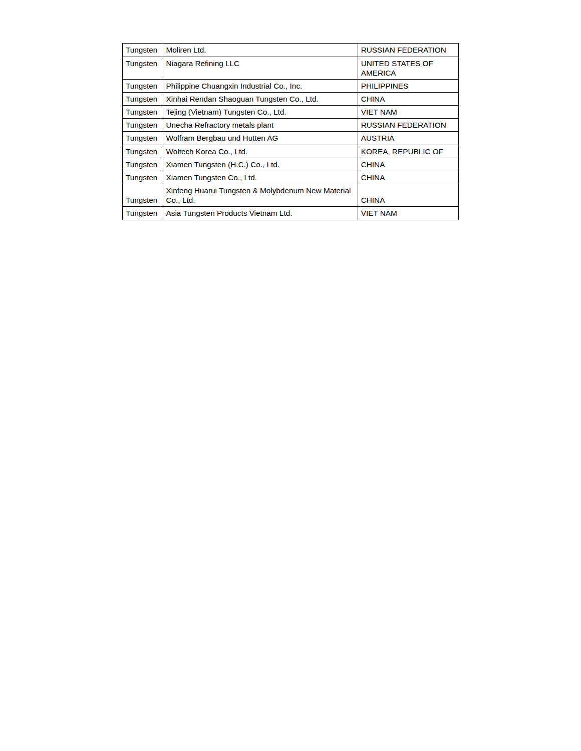| Tungsten | Moliren Ltd. | RUSSIAN FEDERATION |
| Tungsten | Niagara Refining LLC | UNITED STATES OF AMERICA |
| Tungsten | Philippine Chuangxin Industrial Co., Inc. | PHILIPPINES |
| Tungsten | Xinhai Rendan Shaoguan Tungsten Co., Ltd. | CHINA |
| Tungsten | Tejing (Vietnam) Tungsten Co., Ltd. | VIET NAM |
| Tungsten | Unecha Refractory metals plant | RUSSIAN FEDERATION |
| Tungsten | Wolfram Bergbau und Hutten AG | AUSTRIA |
| Tungsten | Woltech Korea Co., Ltd. | KOREA, REPUBLIC OF |
| Tungsten | Xiamen Tungsten (H.C.) Co., Ltd. | CHINA |
| Tungsten | Xiamen Tungsten Co., Ltd. | CHINA |
| Tungsten | Xinfeng Huarui Tungsten & Molybdenum New Material Co., Ltd. | CHINA |
| Tungsten | Asia Tungsten Products Vietnam Ltd. | VIET NAM |